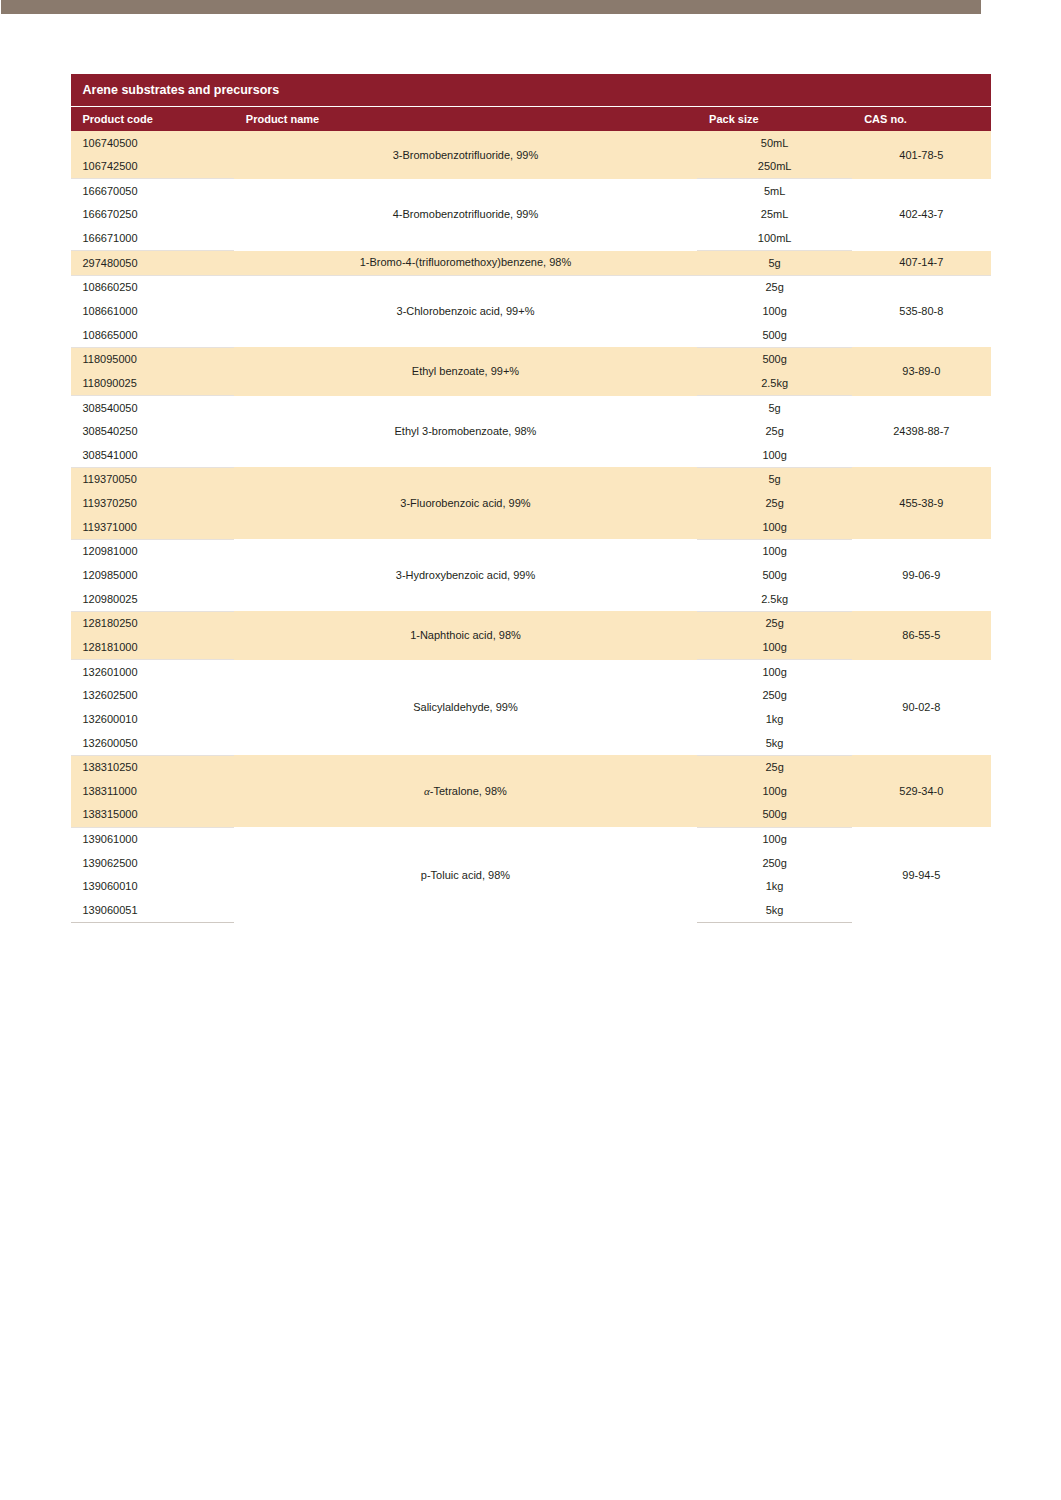Arene substrates and precursors
| Product code | Product name | Pack size | CAS no. |
| --- | --- | --- | --- |
| 106740500 | 3-Bromobenzotrifluoride, 99% | 50mL | 401-78-5 |
| 106742500 | 250mL |
| 166670050 | 4-Bromobenzotrifluoride, 99% | 5mL | 402-43-7 |
| 166670250 | 25mL |
| 166671000 | 100mL |
| 297480050 | 1-Bromo-4-(trifluoromethoxy)benzene, 98% | 5g | 407-14-7 |
| 108660250 | 3-Chlorobenzoic acid, 99+% | 25g | 535-80-8 |
| 108661000 | 100g |
| 108665000 | 500g |
| 118095000 | Ethyl benzoate, 99+% | 500g | 93-89-0 |
| 118090025 | 2.5kg |
| 308540050 | Ethyl 3-bromobenzoate, 98% | 5g | 24398-88-7 |
| 308540250 | 25g |
| 308541000 | 100g |
| 119370050 | 3-Fluorobenzoic acid, 99% | 5g | 455-38-9 |
| 119370250 | 25g |
| 119371000 | 100g |
| 120981000 | 3-Hydroxybenzoic acid, 99% | 100g | 99-06-9 |
| 120985000 | 500g |
| 120980025 | 2.5kg |
| 128180250 | 1-Naphthoic acid, 98% | 25g | 86-55-5 |
| 128181000 | 100g |
| 132601000 | Salicylaldehyde, 99% | 100g | 90-02-8 |
| 132602500 | 250g |
| 132600010 | 1kg |
| 132600050 | 5kg |
| 138310250 | α -Tetralone, 98% | 25g | 529-34-0 |
| 138311000 | 100g |
| 138315000 | 500g |
| 139061000 | p-Toluic acid, 98% | 100g | 99-94-5 |
| 139062500 | 250g |
| 139060010 | 1kg |
| 139060051 | 5kg |